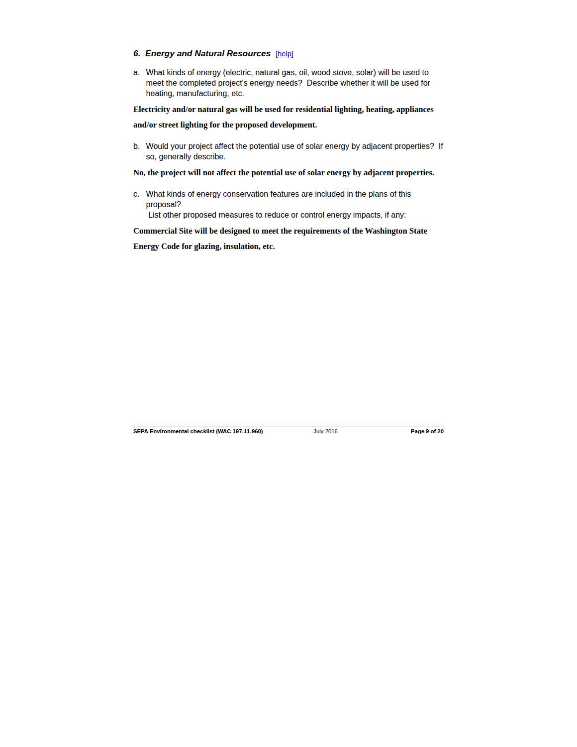6. Energy and Natural Resources [help]
a.
What kinds of energy (electric, natural gas, oil, wood stove, solar) will be used to meet the completed project's energy needs? Describe whether it will be used for heating, manufacturing, etc.
Electricity and/or natural gas will be used for residential lighting, heating, appliances and/or street lighting for the proposed development.
b.
Would your project affect the potential use of solar energy by adjacent properties? If so, generally describe.
No, the project will not affect the potential use of solar energy by adjacent properties.
c.
What kinds of energy conservation features are included in the plans of this proposal?
List other proposed measures to reduce or control energy impacts, if any:
Commercial Site will be designed to meet the requirements of the Washington State Energy Code for glazing, insulation, etc.
SEPA Environmental checklist (WAC 197-11-960) July 2016 Page 9 of 20